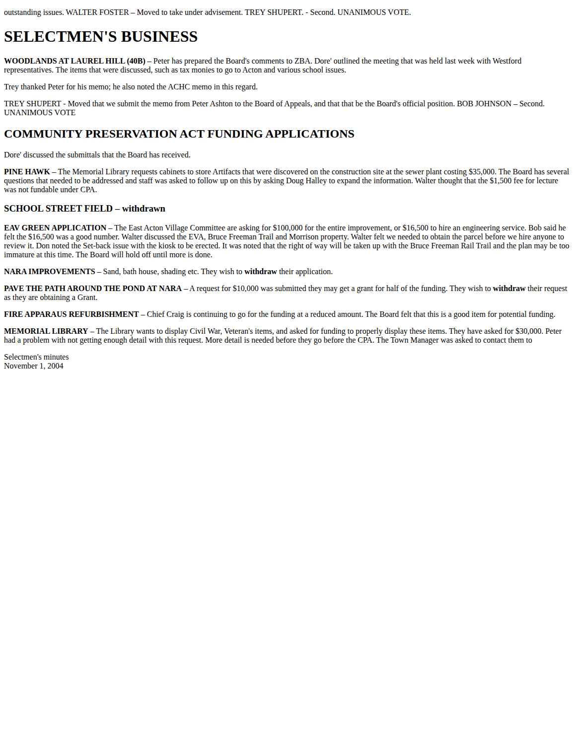outstanding issues. WALTER FOSTER – Moved to take under advisement. TREY SHUPERT. - Second. UNANIMOUS VOTE.
SELECTMEN'S BUSINESS
WOODLANDS AT LAUREL HILL (40B) – Peter has prepared the Board's comments to ZBA. Dore' outlined the meeting that was held last week with Westford representatives. The items that were discussed, such as tax monies to go to Acton and various school issues.
Trey thanked Peter for his memo; he also noted the ACHC memo in this regard.
TREY SHUPERT - Moved that we submit the memo from Peter Ashton to the Board of Appeals, and that that be the Board's official position. BOB JOHNSON – Second. UNANIMOUS VOTE
COMMUNITY PRESERVATION ACT FUNDING APPLICATIONS
Dore' discussed the submittals that the Board has received.
PINE HAWK – The Memorial Library requests cabinets to store Artifacts that were discovered on the construction site at the sewer plant costing $35,000. The Board has several questions that needed to be addressed and staff was asked to follow up on this by asking Doug Halley to expand the information. Walter thought that the $1,500 fee for lecture was not fundable under CPA.
SCHOOL STREET FIELD – withdrawn
EAV GREEN APPLICATION – The East Acton Village Committee are asking for $100,000 for the entire improvement, or $16,500 to hire an engineering service. Bob said he felt the $16,500 was a good number. Walter discussed the EVA, Bruce Freeman Trail and Morrison property. Walter felt we needed to obtain the parcel before we hire anyone to review it. Don noted the Set-back issue with the kiosk to be erected. It was noted that the right of way will be taken up with the Bruce Freeman Rail Trail and the plan may be too immature at this time. The Board will hold off until more is done.
NARA IMPROVEMENTS – Sand, bath house, shading etc. They wish to withdraw their application.
PAVE THE PATH AROUND THE POND AT NARA – A request for $10,000 was submitted they may get a grant for half of the funding. They wish to withdraw their request as they are obtaining a Grant.
FIRE APPARAUS REFURBISHMENT – Chief Craig is continuing to go for the funding at a reduced amount. The Board felt that this is a good item for potential funding.
MEMORIAL LIBRARY – The Library wants to display Civil War, Veteran's items, and asked for funding to properly display these items. They have asked for $30,000. Peter had a problem with not getting enough detail with this request. More detail is needed before they go before the CPA. The Town Manager was asked to contact them to
Selectmen's minutes
November 1, 2004